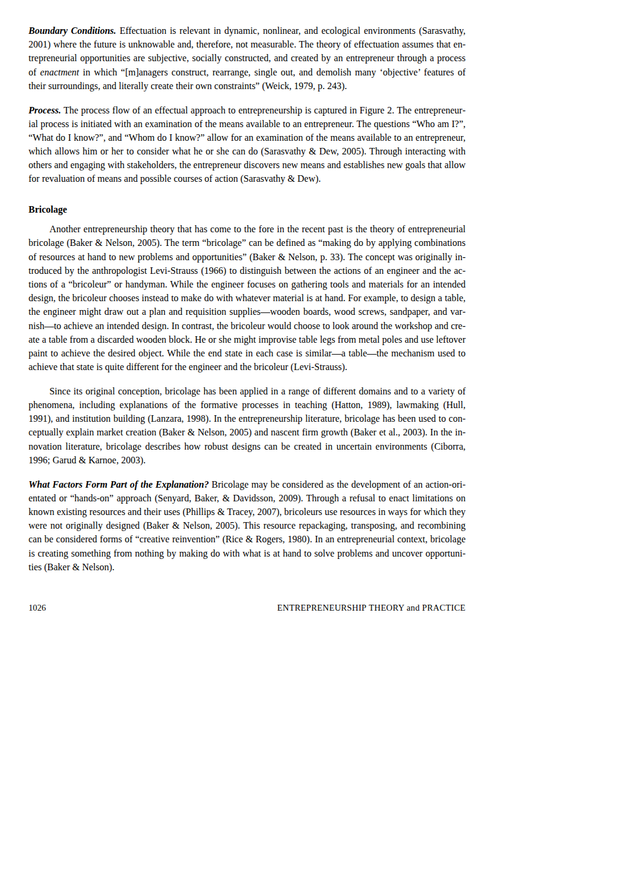Boundary Conditions. Effectuation is relevant in dynamic, nonlinear, and ecological environments (Sarasvathy, 2001) where the future is unknowable and, therefore, not measurable. The theory of effectuation assumes that entrepreneurial opportunities are subjective, socially constructed, and created by an entrepreneur through a process of enactment in which “[m]anagers construct, rearrange, single out, and demolish many ‘objective’ features of their surroundings, and literally create their own constraints” (Weick, 1979, p. 243).
Process. The process flow of an effectual approach to entrepreneurship is captured in Figure 2. The entrepreneurial process is initiated with an examination of the means available to an entrepreneur. The questions “Who am I?”, “What do I know?”, and “Whom do I know?” allow for an examination of the means available to an entrepreneur, which allows him or her to consider what he or she can do (Sarasvathy & Dew, 2005). Through interacting with others and engaging with stakeholders, the entrepreneur discovers new means and establishes new goals that allow for revaluation of means and possible courses of action (Sarasvathy & Dew).
Bricolage
Another entrepreneurship theory that has come to the fore in the recent past is the theory of entrepreneurial bricolage (Baker & Nelson, 2005). The term “bricolage” can be defined as “making do by applying combinations of resources at hand to new problems and opportunities” (Baker & Nelson, p. 33). The concept was originally introduced by the anthropologist Levi-Strauss (1966) to distinguish between the actions of an engineer and the actions of a “bricoleur” or handyman. While the engineer focuses on gathering tools and materials for an intended design, the bricoleur chooses instead to make do with whatever material is at hand. For example, to design a table, the engineer might draw out a plan and requisition supplies—wooden boards, wood screws, sandpaper, and varnish—to achieve an intended design. In contrast, the bricoleur would choose to look around the workshop and create a table from a discarded wooden block. He or she might improvise table legs from metal poles and use leftover paint to achieve the desired object. While the end state in each case is similar—a table—the mechanism used to achieve that state is quite different for the engineer and the bricoleur (Levi-Strauss).
Since its original conception, bricolage has been applied in a range of different domains and to a variety of phenomena, including explanations of the formative processes in teaching (Hatton, 1989), lawmaking (Hull, 1991), and institution building (Lanzara, 1998). In the entrepreneurship literature, bricolage has been used to conceptually explain market creation (Baker & Nelson, 2005) and nascent firm growth (Baker et al., 2003). In the innovation literature, bricolage describes how robust designs can be created in uncertain environments (Ciborra, 1996; Garud & Karnoe, 2003).
What Factors Form Part of the Explanation? Bricolage may be considered as the development of an action-orientated or “hands-on” approach (Senyard, Baker, & Davidsson, 2009). Through a refusal to enact limitations on known existing resources and their uses (Phillips & Tracey, 2007), bricoleurs use resources in ways for which they were not originally designed (Baker & Nelson, 2005). This resource repackaging, transposing, and recombining can be considered forms of “creative reinvention” (Rice & Rogers, 1980). In an entrepreneurial context, bricolage is creating something from nothing by making do with what is at hand to solve problems and uncover opportunities (Baker & Nelson).
1026 ENTREPRENEURSHIP THEORY and PRACTICE